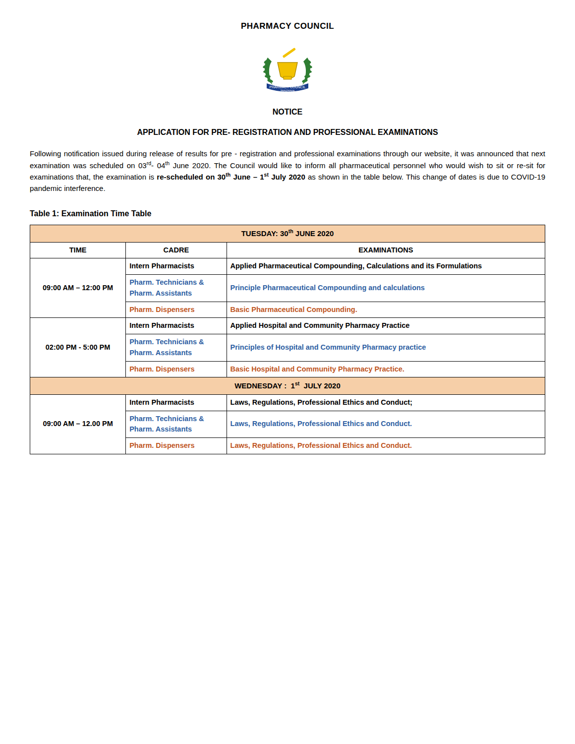PHARMACY COUNCIL
PHARMACY COUNCIL TANZANIA
NOTICE
APPLICATION FOR PRE- REGISTRATION AND PROFESSIONAL EXAMINATIONS
Following notification issued during release of results for pre - registration and professional examinations through our website, it was announced that next examination was scheduled on 03rd- 04th June 2020. The Council would like to inform all pharmaceutical personnel who would wish to sit or re-sit for examinations that, the examination is re-scheduled on 30th June – 1st July 2020 as shown in the table below. This change of dates is due to COVID-19 pandemic interference.
Table 1: Examination Time Table
| TUESDAY: 30 th JUNE 2020 |
| TIME | CADRE | EXAMINATIONS |
| 09:00 AM – 12:00 PM | Intern Pharmacists | Applied Pharmaceutical Compounding, Calculations and its Formulations |
| Pharm. Technicians & Pharm. Assistants | Principle Pharmaceutical Compounding and calculations |
| Pharm. Dispensers | Basic Pharmaceutical Compounding. |
| 02:00 PM - 5:00 PM | Intern Pharmacists | Applied Hospital and Community Pharmacy Practice |
| Pharm. Technicians & Pharm. Assistants | Principles of Hospital and Community Pharmacy practice |
| Pharm. Dispensers | Basic Hospital and Community Pharmacy Practice. |
| WEDNESDAY : 1 st JULY 2020 |
| 09:00 AM – 12.00 PM | Intern Pharmacists | Laws, Regulations, Professional Ethics and Conduct; |
| Pharm. Technicians & Pharm. Assistants | Laws, Regulations, Professional Ethics and Conduct. |
| Pharm. Dispensers | Laws, Regulations, Professional Ethics and Conduct. |